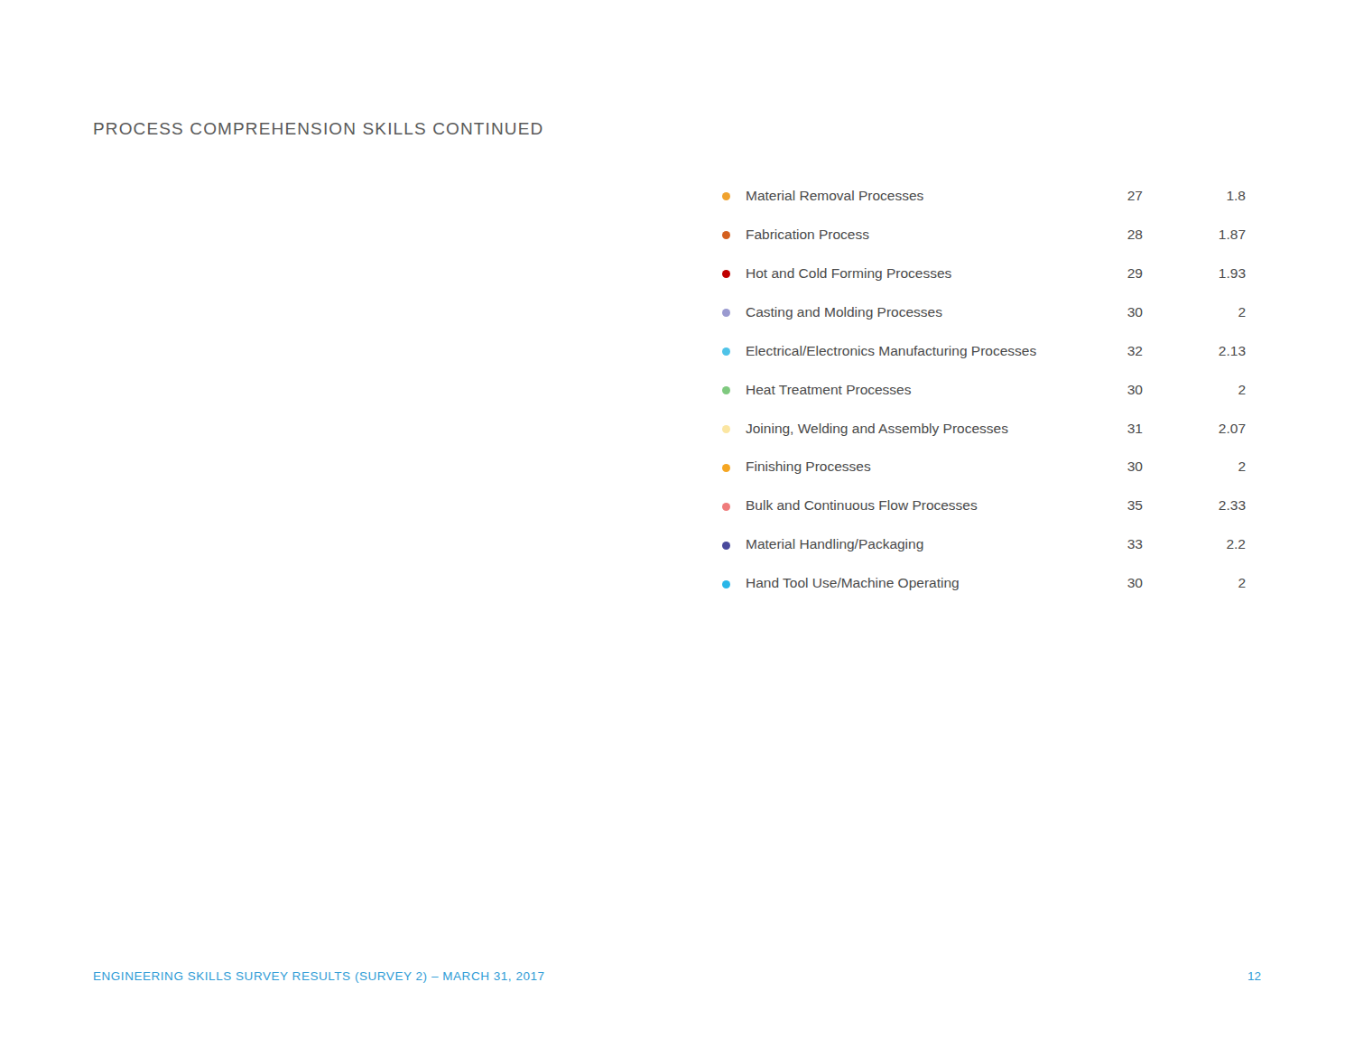Process Comprehension Skills Continued
| | Material Removal Processes | 27 | 1.8 |
| | Fabrication Process | 28 | 1.87 |
| | Hot and Cold Forming Processes | 29 | 1.93 |
| | Casting and Molding Processes | 30 | 2 |
| | Electrical/Electronics Manufacturing Processes | 32 | 2.13 |
| | Heat Treatment Processes | 30 | 2 |
| | Joining, Welding and Assembly Processes | 31 | 2.07 |
| | Finishing Processes | 30 | 2 |
| | Bulk and Continuous Flow Processes | 35 | 2.33 |
| | Material Handling/Packaging | 33 | 2.2 |
| | Hand Tool Use/Machine Operating | 30 | 2 |
Engineering Skills Survey Results (Survey 2) – March 31, 2017
12